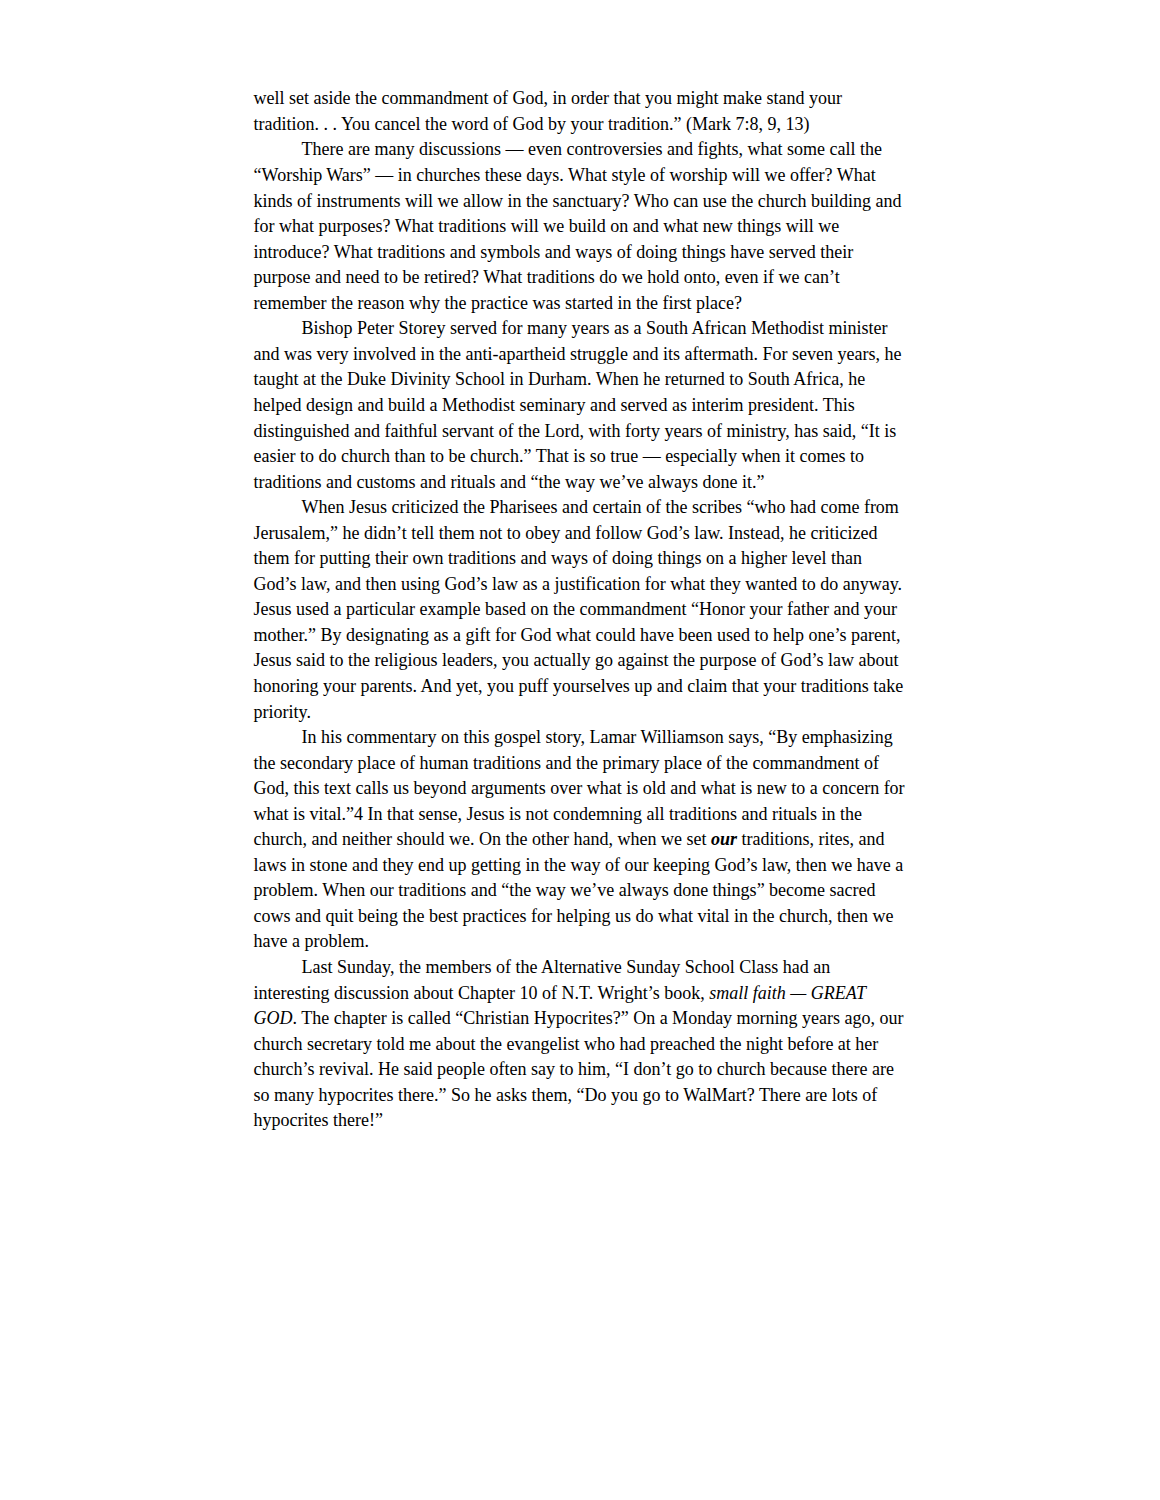well set aside the commandment of God, in order that you might make stand your tradition. . . You cancel the word of God by your tradition.” (Mark 7:8, 9, 13)
There are many discussions — even controversies and fights, what some call the “Worship Wars” — in churches these days. What style of worship will we offer? What kinds of instruments will we allow in the sanctuary? Who can use the church building and for what purposes? What traditions will we build on and what new things will we introduce? What traditions and symbols and ways of doing things have served their purpose and need to be retired? What traditions do we hold onto, even if we can’t remember the reason why the practice was started in the first place?
Bishop Peter Storey served for many years as a South African Methodist minister and was very involved in the anti-apartheid struggle and its aftermath. For seven years, he taught at the Duke Divinity School in Durham. When he returned to South Africa, he helped design and build a Methodist seminary and served as interim president. This distinguished and faithful servant of the Lord, with forty years of ministry, has said, “It is easier to do church than to be church.” That is so true — especially when it comes to traditions and customs and rituals and “the way we’ve always done it.”
When Jesus criticized the Pharisees and certain of the scribes “who had come from Jerusalem,” he didn’t tell them not to obey and follow God’s law. Instead, he criticized them for putting their own traditions and ways of doing things on a higher level than God’s law, and then using God’s law as a justification for what they wanted to do anyway. Jesus used a particular example based on the commandment “Honor your father and your mother.” By designating as a gift for God what could have been used to help one’s parent, Jesus said to the religious leaders, you actually go against the purpose of God’s law about honoring your parents. And yet, you puff yourselves up and claim that your traditions take priority.
In his commentary on this gospel story, Lamar Williamson says, “By emphasizing the secondary place of human traditions and the primary place of the commandment of God, this text calls us beyond arguments over what is old and what is new to a concern for what is vital.”4 In that sense, Jesus is not condemning all traditions and rituals in the church, and neither should we. On the other hand, when we set our traditions, rites, and laws in stone and they end up getting in the way of our keeping God’s law, then we have a problem. When our traditions and “the way we’ve always done things” become sacred cows and quit being the best practices for helping us do what vital in the church, then we have a problem.
Last Sunday, the members of the Alternative Sunday School Class had an interesting discussion about Chapter 10 of N.T. Wright’s book, small faith — GREAT GOD. The chapter is called “Christian Hypocrites?” On a Monday morning years ago, our church secretary told me about the evangelist who had preached the night before at her church’s revival. He said people often say to him, “I don’t go to church because there are so many hypocrites there.” So he asks them, “Do you go to WalMart? There are lots of hypocrites there!”